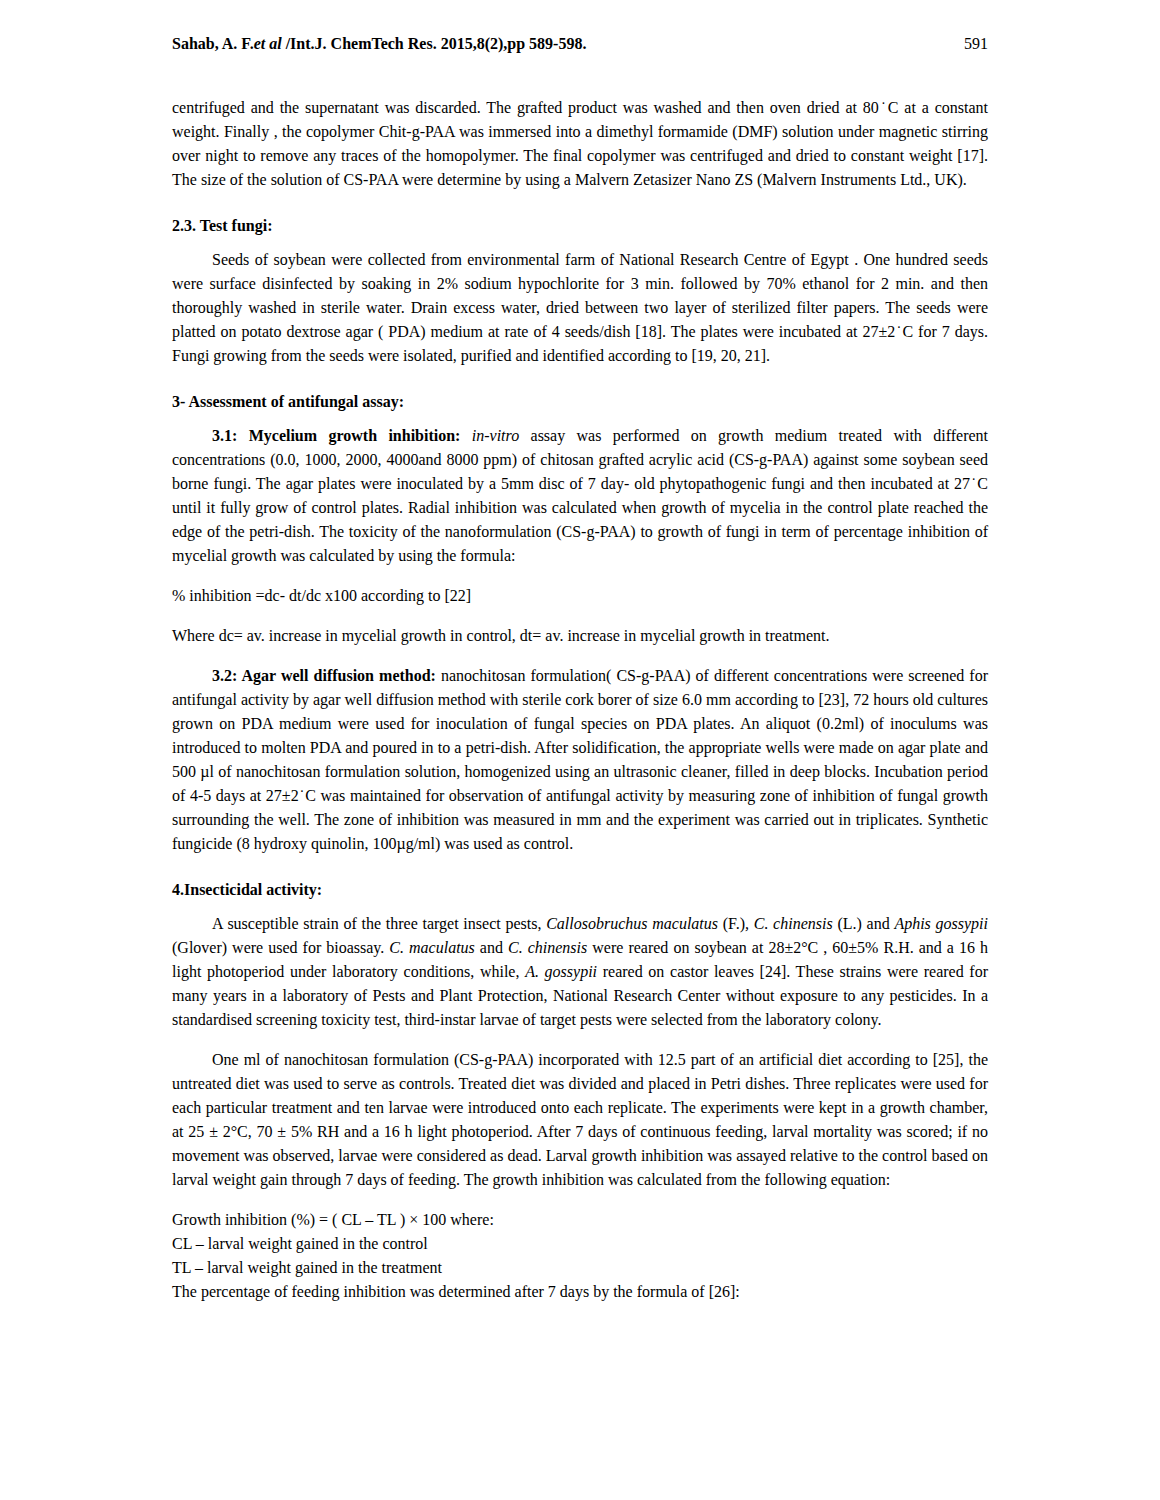Sahab, A. F.et al /Int.J. ChemTech Res. 2015,8(2),pp 589-598.
591
centrifuged and the supernatant was discarded. The grafted product was washed and then oven dried at 80˙C at a constant weight. Finally , the copolymer Chit-g-PAA was immersed into a dimethyl formamide (DMF) solution under magnetic stirring over night to remove any traces of the homopolymer. The final copolymer was centrifuged and dried to constant weight [17]. The size of the solution of CS-PAA were determine by using a Malvern Zetasizer Nano ZS (Malvern Instruments Ltd., UK).
2.3. Test fungi:
Seeds of soybean were collected from environmental farm of National Research Centre of Egypt . One hundred seeds were surface disinfected by soaking in 2% sodium hypochlorite for 3 min. followed by 70% ethanol for 2 min. and then thoroughly washed in sterile water. Drain excess water, dried between two layer of sterilized filter papers. The seeds were platted on potato dextrose agar ( PDA) medium at rate of 4 seeds/dish [18]. The plates were incubated at 27±2˙C for 7 days. Fungi growing from the seeds were isolated, purified and identified according to [19, 20, 21].
3- Assessment of antifungal assay:
3.1: Mycelium growth inhibition: in-vitro assay was performed on growth medium treated with different concentrations (0.0, 1000, 2000, 4000and 8000 ppm) of chitosan grafted acrylic acid (CS-g-PAA) against some soybean seed borne fungi. The agar plates were inoculated by a 5mm disc of 7 day- old phytopathogenic fungi and then incubated at 27˙C until it fully grow of control plates. Radial inhibition was calculated when growth of mycelia in the control plate reached the edge of the petri-dish. The toxicity of the nanoformulation (CS-g-PAA) to growth of fungi in term of percentage inhibition of mycelial growth was calculated by using the formula:
% inhibition =dc- dt/dc x100 according to [22]
Where dc= av. increase in mycelial growth in control, dt= av. increase in mycelial growth in treatment.
3.2: Agar well diffusion method: nanochitosan formulation( CS-g-PAA) of different concentrations were screened for antifungal activity by agar well diffusion method with sterile cork borer of size 6.0 mm according to [23], 72 hours old cultures grown on PDA medium were used for inoculation of fungal species on PDA plates. An aliquot (0.2ml) of inoculums was introduced to molten PDA and poured in to a petri-dish. After solidification, the appropriate wells were made on agar plate and 500 µl of nanochitosan formulation solution, homogenized using an ultrasonic cleaner, filled in deep blocks. Incubation period of 4-5 days at 27±2˙C was maintained for observation of antifungal activity by measuring zone of inhibition of fungal growth surrounding the well. The zone of inhibition was measured in mm and the experiment was carried out in triplicates. Synthetic fungicide (8 hydroxy quinolin, 100µg/ml) was used as control.
4.Insecticidal activity:
A susceptible strain of the three target insect pests, Callosobruchus maculatus (F.), C. chinensis (L.) and Aphis gossypii (Glover) were used for bioassay. C. maculatus and C. chinensis were reared on soybean at 28±2°C , 60±5% R.H. and a 16 h light photoperiod under laboratory conditions, while, A. gossypii reared on castor leaves [24]. These strains were reared for many years in a laboratory of Pests and Plant Protection, National Research Center without exposure to any pesticides. In a standardised screening toxicity test, third-instar larvae of target pests were selected from the laboratory colony.
One ml of nanochitosan formulation (CS-g-PAA) incorporated with 12.5 part of an artificial diet according to [25], the untreated diet was used to serve as controls. Treated diet was divided and placed in Petri dishes. Three replicates were used for each particular treatment and ten larvae were introduced onto each replicate. The experiments were kept in a growth chamber, at 25 ± 2°C, 70 ± 5% RH and a 16 h light photoperiod. After 7 days of continuous feeding, larval mortality was scored; if no movement was observed, larvae were considered as dead. Larval growth inhibition was assayed relative to the control based on larval weight gain through 7 days of feeding. The growth inhibition was calculated from the following equation:
Growth inhibition (%) = ( CL – TL ) × 100 where:
CL – larval weight gained in the control
TL – larval weight gained in the treatment
The percentage of feeding inhibition was determined after 7 days by the formula of [26]: